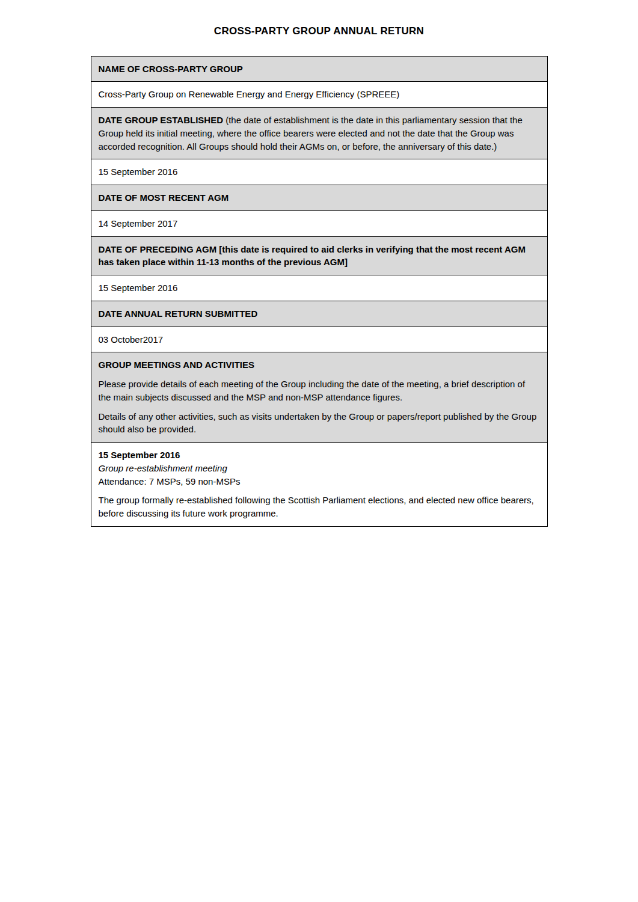CROSS-PARTY GROUP ANNUAL RETURN
| NAME OF CROSS-PARTY GROUP |
| Cross-Party Group on Renewable Energy and Energy Efficiency (SPREEE) |
| DATE GROUP ESTABLISHED (the date of establishment is the date in this parliamentary session that the Group held its initial meeting, where the office bearers were elected and not the date that the Group was accorded recognition. All Groups should hold their AGMs on, or before, the anniversary of this date.) |
| 15 September 2016 |
| DATE OF MOST RECENT AGM |
| 14 September 2017 |
| DATE OF PRECEDING AGM [this date is required to aid clerks in verifying that the most recent AGM has taken place within 11-13 months of the previous AGM] |
| 15 September 2016 |
| DATE ANNUAL RETURN SUBMITTED |
| 03 October2017 |
| GROUP MEETINGS AND ACTIVITIES Please provide details of each meeting of the Group including the date of the meeting, a brief description of the main subjects discussed and the MSP and non-MSP attendance figures. Details of any other activities, such as visits undertaken by the Group or papers/report published by the Group should also be provided. |
| 15 September 2016 Group re-establishment meeting Attendance: 7 MSPs, 59 non-MSPs The group formally re-established following the Scottish Parliament elections, and elected new office bearers, before discussing its future work programme. |